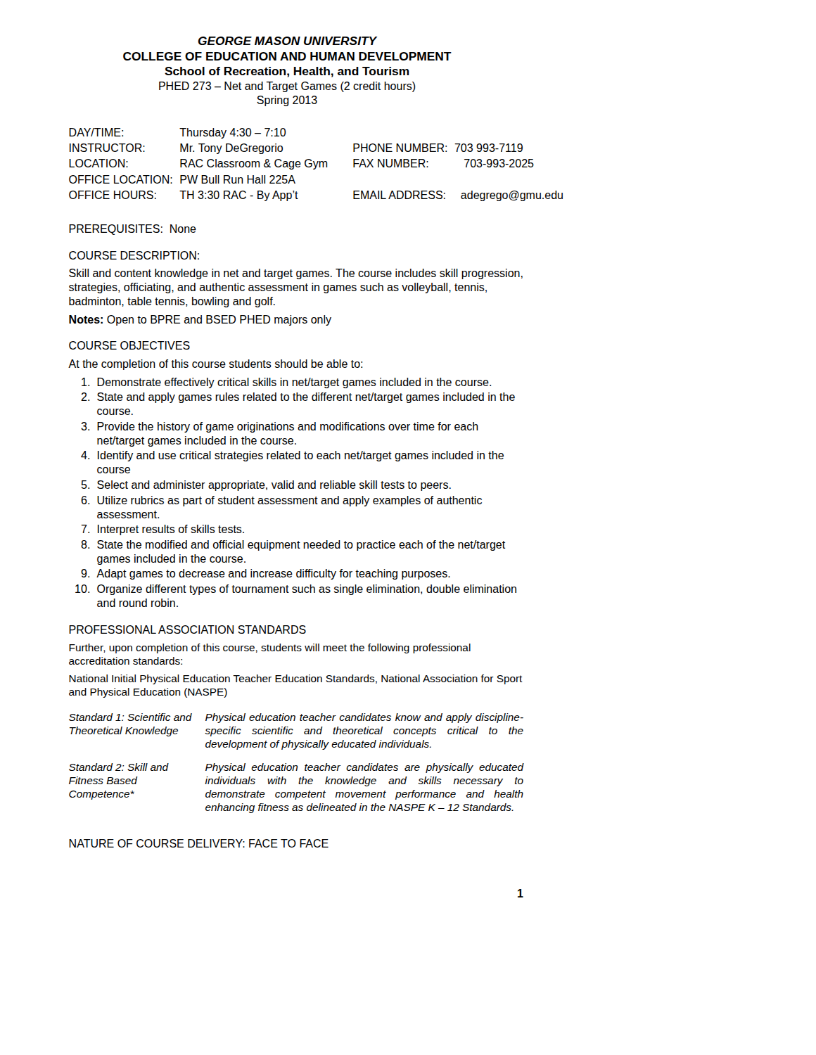GEORGE MASON UNIVERSITY
COLLEGE OF EDUCATION AND HUMAN DEVELOPMENT
School of Recreation, Health, and Tourism
PHED 273 – Net and Target Games (2 credit hours)
Spring 2013
| DAY/TIME: | Thursday 4:30 – 7:10 | | |
| INSTRUCTOR: | Mr. Tony DeGregorio | PHONE NUMBER: | 703 993-7119 |
| LOCATION: | RAC Classroom & Cage Gym | FAX NUMBER: | 703-993-2025 |
| OFFICE LOCATION: | PW Bull Run Hall 225A | | |
| OFFICE HOURS: | TH 3:30 RAC - By App’t | EMAIL ADDRESS: | adegrego@gmu.edu |
PREREQUISITES: None
COURSE DESCRIPTION:
Skill and content knowledge in net and target games. The course includes skill progression, strategies, officiating, and authentic assessment in games such as volleyball, tennis, badminton, table tennis, bowling and golf.
Notes: Open to BPRE and BSED PHED majors only
COURSE OBJECTIVES
At the completion of this course students should be able to:
Demonstrate effectively critical skills in net/target games included in the course.
State and apply games rules related to the different net/target games included in the course.
Provide the history of game originations and modifications over time for each net/target games included in the course.
Identify and use critical strategies related to each net/target games included in the course
Select and administer appropriate, valid and reliable skill tests to peers.
Utilize rubrics as part of student assessment and apply examples of authentic assessment.
Interpret results of skills tests.
State the modified and official equipment needed to practice each of the net/target games included in the course.
Adapt games to decrease and increase difficulty for teaching purposes.
Organize different types of tournament such as single elimination, double elimination and round robin.
PROFESSIONAL ASSOCIATION STANDARDS
Further, upon completion of this course, students will meet the following professional accreditation standards:
National Initial Physical Education Teacher Education Standards, National Association for Sport and Physical Education (NASPE)
| Standard 1: Scientific and Theoretical Knowledge | Physical education teacher candidates know and apply discipline-specific scientific and theoretical concepts critical to the development of physically educated individuals. |
| Standard 2: Skill and Fitness Based Competence* | Physical education teacher candidates are physically educated individuals with the knowledge and skills necessary to demonstrate competent movement performance and health enhancing fitness as delineated in the NASPE K – 12 Standards. |
NATURE OF COURSE DELIVERY: FACE TO FACE
1